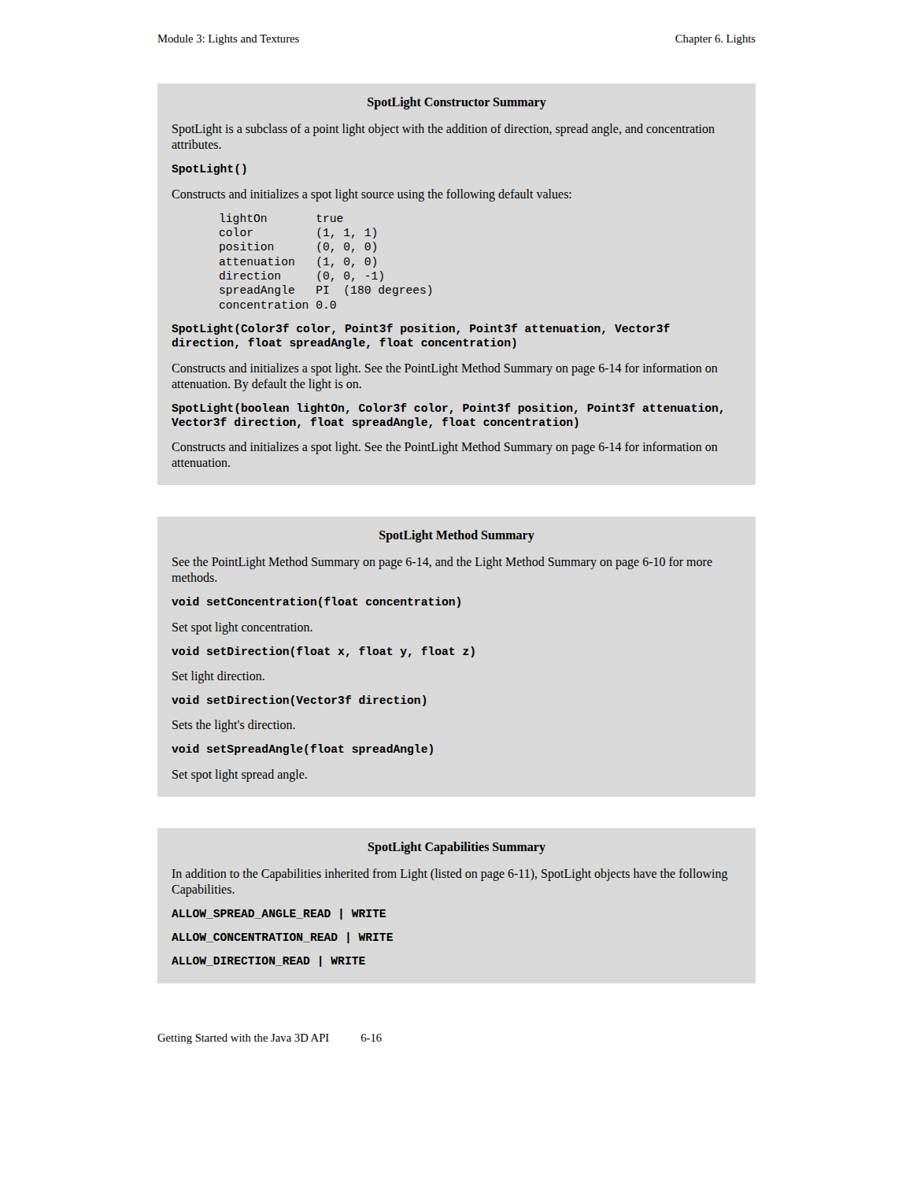Module 3: Lights and Textures Chapter 6. Lights
SpotLight Constructor Summary
SpotLight is a subclass of a point light object with the addition of direction, spread angle, and concentration attributes.
SpotLight()
Constructs and initializes a spot light source using the following default values:
lightOn       true
color         (1, 1, 1)
position      (0, 0, 0)
attenuation   (1, 0, 0)
direction     (0, 0, -1)
spreadAngle   PI  (180 degrees)
concentration 0.0
SpotLight(Color3f color, Point3f position, Point3f attenuation, Vector3f direction, float spreadAngle, float concentration)
Constructs and initializes a spot light. See the PointLight Method Summary on page 6-14 for information on attenuation. By default the light is on.
SpotLight(boolean lightOn, Color3f color, Point3f position, Point3f attenuation, Vector3f direction, float spreadAngle, float concentration)
Constructs and initializes a spot light. See the PointLight Method Summary on page 6-14 for information on attenuation.
SpotLight Method Summary
See the PointLight Method Summary on page 6-14, and the Light Method Summary on page 6-10 for more methods.
void setConcentration(float concentration)
Set spot light concentration.
void setDirection(float x, float y, float z)
Set light direction.
void setDirection(Vector3f direction)
Sets the light's direction.
void setSpreadAngle(float spreadAngle)
Set spot light spread angle.
SpotLight Capabilities Summary
In addition to the Capabilities inherited from Light (listed on page 6-11), SpotLight objects have the following Capabilities.
ALLOW_SPREAD_ANGLE_READ | WRITE
ALLOW_CONCENTRATION_READ | WRITE
ALLOW_DIRECTION_READ | WRITE
Getting Started with the Java 3D API 6-16